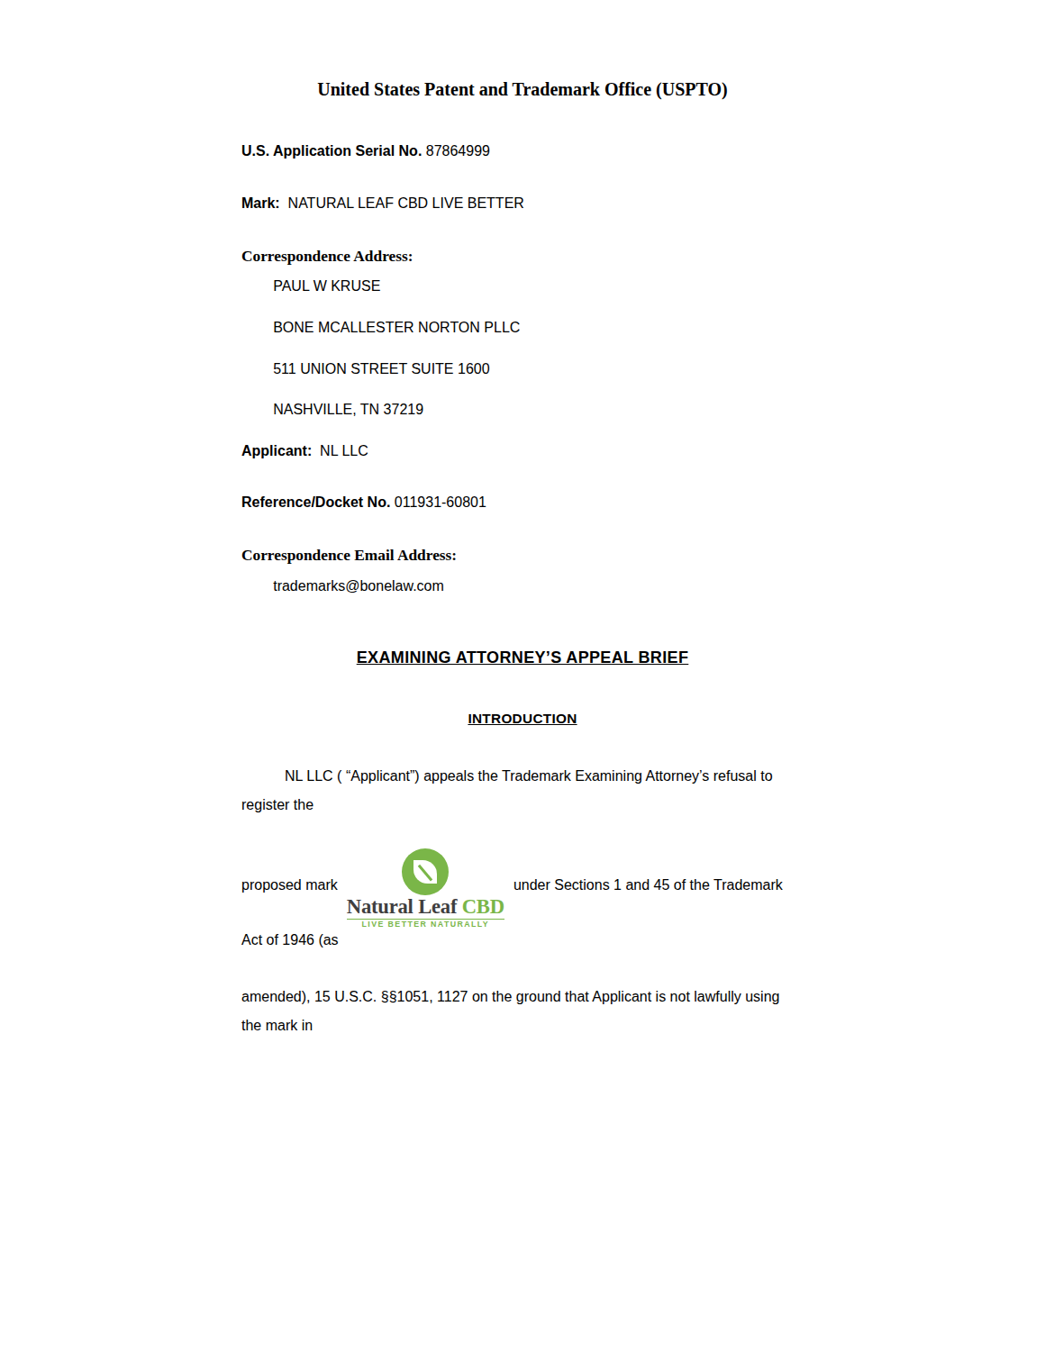United States Patent and Trademark Office (USPTO)
U.S. Application Serial No. 87864999
Mark: NATURAL LEAF CBD LIVE BETTER
Correspondence Address:
PAUL W KRUSE
BONE MCALLESTER NORTON PLLC
511 UNION STREET SUITE 1600
NASHVILLE, TN 37219
Applicant: NL LLC
Reference/Docket No. 011931-60801
Correspondence Email Address:
trademarks@bonelaw.com
EXAMINING ATTORNEY’S APPEAL BRIEF
INTRODUCTION
NL LLC ( “Applicant”) appeals the Trademark Examining Attorney’s refusal to register the
proposed mark Natural Leaf CBD LIVE BETTER NATURALLY under Sections 1 and 45 of the Trademark Act of 1946 (as
amended), 15 U.S.C. §§1051, 1127 on the ground that Applicant is not lawfully using the mark in